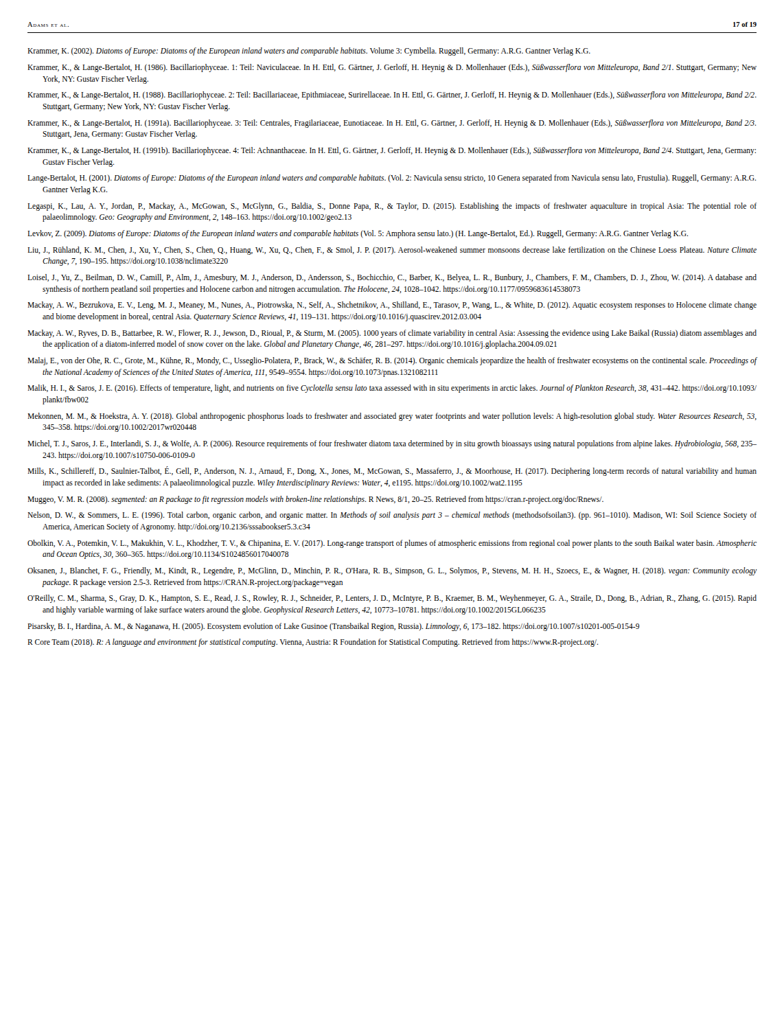Adams et al.
17 of 19
Krammer, K. (2002). Diatoms of Europe: Diatoms of the European inland waters and comparable habitats. Volume 3: Cymbella. Ruggell, Germany: A.R.G. Gantner Verlag K.G.
Krammer, K., & Lange-Bertalot, H. (1986). Bacillariophyceae. 1: Teil: Naviculaceae. In H. Ettl, G. Gärtner, J. Gerloff, H. Heynig & D. Mollenhauer (Eds.), Süßwasserflora von Mitteleuropa, Band 2/1. Stuttgart, Germany; New York, NY: Gustav Fischer Verlag.
Krammer, K., & Lange-Bertalot, H. (1988). Bacillariophyceae. 2: Teil: Bacillariaceae, Epithmiaceae, Surirellaceae. In H. Ettl, G. Gärtner, J. Gerloff, H. Heynig & D. Mollenhauer (Eds.), Süßwasserflora von Mitteleuropa, Band 2/2. Stuttgart, Germany; New York, NY: Gustav Fischer Verlag.
Krammer, K., & Lange-Bertalot, H. (1991a). Bacillariophyceae. 3: Teil: Centrales, Fragilariaceae, Eunotiaceae. In H. Ettl, G. Gärtner, J. Gerloff, H. Heynig & D. Mollenhauer (Eds.), Süßwasserflora von Mitteleuropa, Band 2/3. Stuttgart, Jena, Germany: Gustav Fischer Verlag.
Krammer, K., & Lange-Bertalot, H. (1991b). Bacillariophyceae. 4: Teil: Achnanthaceae. In H. Ettl, G. Gärtner, J. Gerloff, H. Heynig & D. Mollenhauer (Eds.), Süßwasserflora von Mitteleuropa, Band 2/4. Stuttgart, Jena, Germany: Gustav Fischer Verlag.
Lange-Bertalot, H. (2001). Diatoms of Europe: Diatoms of the European inland waters and comparable habitats. (Vol. 2: Navicula sensu stricto, 10 Genera separated from Navicula sensu lato, Frustulia). Ruggell, Germany: A.R.G. Gantner Verlag K.G.
Legaspi, K., Lau, A. Y., Jordan, P., Mackay, A., McGowan, S., McGlynn, G., Baldia, S., Donne Papa, R., & Taylor, D. (2015). Establishing the impacts of freshwater aquaculture in tropical Asia: The potential role of palaeolimnology. Geo: Geography and Environment, 2, 148–163. https://doi.org/10.1002/geo2.13
Levkov, Z. (2009). Diatoms of Europe: Diatoms of the European inland waters and comparable habitats (Vol. 5: Amphora sensu lato.) (H. Lange-Bertalot, Ed.). Ruggell, Germany: A.R.G. Gantner Verlag K.G.
Liu, J., Rühland, K. M., Chen, J., Xu, Y., Chen, S., Chen, Q., Huang, W., Xu, Q., Chen, F., & Smol, J. P. (2017). Aerosol-weakened summer monsoons decrease lake fertilization on the Chinese Loess Plateau. Nature Climate Change, 7, 190–195. https://doi.org/10.1038/nclimate3220
Loisel, J., Yu, Z., Beilman, D. W., Camill, P., Alm, J., Amesbury, M. J., Anderson, D., Andersson, S., Bochicchio, C., Barber, K., Belyea, L. R., Bunbury, J., Chambers, F. M., Chambers, D. J., Zhou, W. (2014). A database and synthesis of northern peatland soil properties and Holocene carbon and nitrogen accumulation. The Holocene, 24, 1028–1042. https://doi.org/10.1177/0959683614538073
Mackay, A. W., Bezrukova, E. V., Leng, M. J., Meaney, M., Nunes, A., Piotrowska, N., Self, A., Shchetnikov, A., Shilland, E., Tarasov, P., Wang, L., & White, D. (2012). Aquatic ecosystem responses to Holocene climate change and biome development in boreal, central Asia. Quaternary Science Reviews, 41, 119–131. https://doi.org/10.1016/j.quascirev.2012.03.004
Mackay, A. W., Ryves, D. B., Battarbee, R. W., Flower, R. J., Jewson, D., Rioual, P., & Sturm, M. (2005). 1000 years of climate variability in central Asia: Assessing the evidence using Lake Baikal (Russia) diatom assemblages and the application of a diatom-inferred model of snow cover on the lake. Global and Planetary Change, 46, 281–297. https://doi.org/10.1016/j.gloplacha.2004.09.021
Malaj, E., von der Ohe, R. C., Grote, M., Kühne, R., Mondy, C., Usseglio-Polatera, P., Brack, W., & Schäfer, R. B. (2014). Organic chemicals jeopardize the health of freshwater ecosystems on the continental scale. Proceedings of the National Academy of Sciences of the United States of America, 111, 9549–9554. https://doi.org/10.1073/pnas.1321082111
Malik, H. I., & Saros, J. E. (2016). Effects of temperature, light, and nutrients on five Cyclotella sensu lato taxa assessed with in situ experiments in arctic lakes. Journal of Plankton Research, 38, 431–442. https://doi.org/10.1093/plankt/fbw002
Mekonnen, M. M., & Hoekstra, A. Y. (2018). Global anthropogenic phosphorus loads to freshwater and associated grey water footprints and water pollution levels: A high-resolution global study. Water Resources Research, 53, 345–358. https://doi.org/10.1002/2017wr020448
Michel, T. J., Saros, J. E., Interlandi, S. J., & Wolfe, A. P. (2006). Resource requirements of four freshwater diatom taxa determined by in situ growth bioassays using natural populations from alpine lakes. Hydrobiologia, 568, 235–243. https://doi.org/10.1007/s10750-006-0109-0
Mills, K., Schillereff, D., Saulnier-Talbot, É., Gell, P., Anderson, N. J., Arnaud, F., Dong, X., Jones, M., McGowan, S., Massaferro, J., & Moorhouse, H. (2017). Deciphering long-term records of natural variability and human impact as recorded in lake sediments: A palaeolimnological puzzle. Wiley Interdisciplinary Reviews: Water, 4, e1195. https://doi.org/10.1002/wat2.1195
Muggeo, V. M. R. (2008). segmented: an R package to fit regression models with broken-line relationships. R News, 8/1, 20–25. Retrieved from https://cran.r-project.org/doc/Rnews/.
Nelson, D. W., & Sommers, L. E. (1996). Total carbon, organic carbon, and organic matter. In Methods of soil analysis part 3 – chemical methods (methodsofsoilan3). (pp. 961–1010). Madison, WI: Soil Science Society of America, American Society of Agronomy. http://doi.org/10.2136/sssabookser5.3.c34
Obolkin, V. A., Potemkin, V. L., Makukhin, V. L., Khodzher, T. V., & Chipanina, E. V. (2017). Long-range transport of plumes of atmospheric emissions from regional coal power plants to the south Baikal water basin. Atmospheric and Ocean Optics, 30, 360–365. https://doi.org/10.1134/S1024856017040078
Oksanen, J., Blanchet, F. G., Friendly, M., Kindt, R., Legendre, P., McGlinn, D., Minchin, P. R., O'Hara, R. B., Simpson, G. L., Solymos, P., Stevens, M. H. H., Szoecs, E., & Wagner, H. (2018). vegan: Community ecology package. R package version 2.5-3. Retrieved from https://CRAN.R-project.org/package=vegan
O'Reilly, C. M., Sharma, S., Gray, D. K., Hampton, S. E., Read, J. S., Rowley, R. J., Schneider, P., Lenters, J. D., McIntyre, P. B., Kraemer, B. M., Weyhenmeyer, G. A., Straile, D., Dong, B., Adrian, R., Zhang, G. (2015). Rapid and highly variable warming of lake surface waters around the globe. Geophysical Research Letters, 42, 10773–10781. https://doi.org/10.1002/2015GL066235
Pisarsky, B. I., Hardina, A. M., & Naganawa, H. (2005). Ecosystem evolution of Lake Gusinoe (Transbaikal Region, Russia). Limnology, 6, 173–182. https://doi.org/10.1007/s10201-005-0154-9
R Core Team (2018). R: A language and environment for statistical computing. Vienna, Austria: R Foundation for Statistical Computing. Retrieved from https://www.R-project.org/.